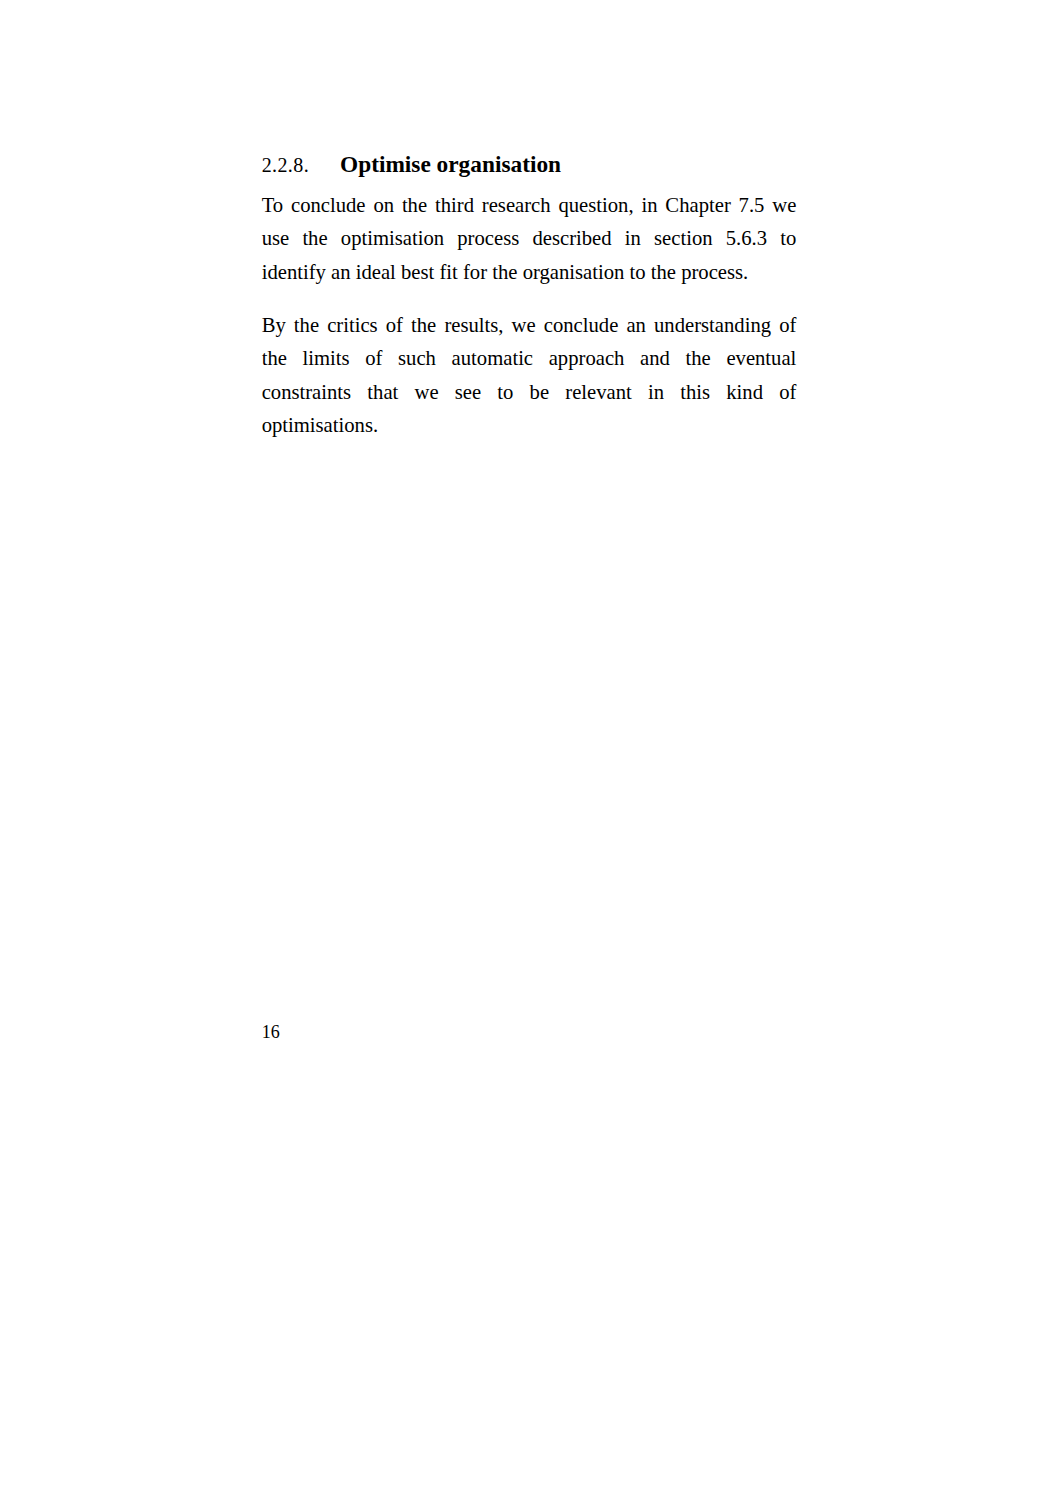2.2.8. Optimise organisation
To conclude on the third research question, in Chapter 7.5 we use the optimisation process described in section 5.6.3 to identify an ideal best fit for the organisation to the process.
By the critics of the results, we conclude an understanding of the limits of such automatic approach and the eventual constraints that we see to be relevant in this kind of optimisations.
16